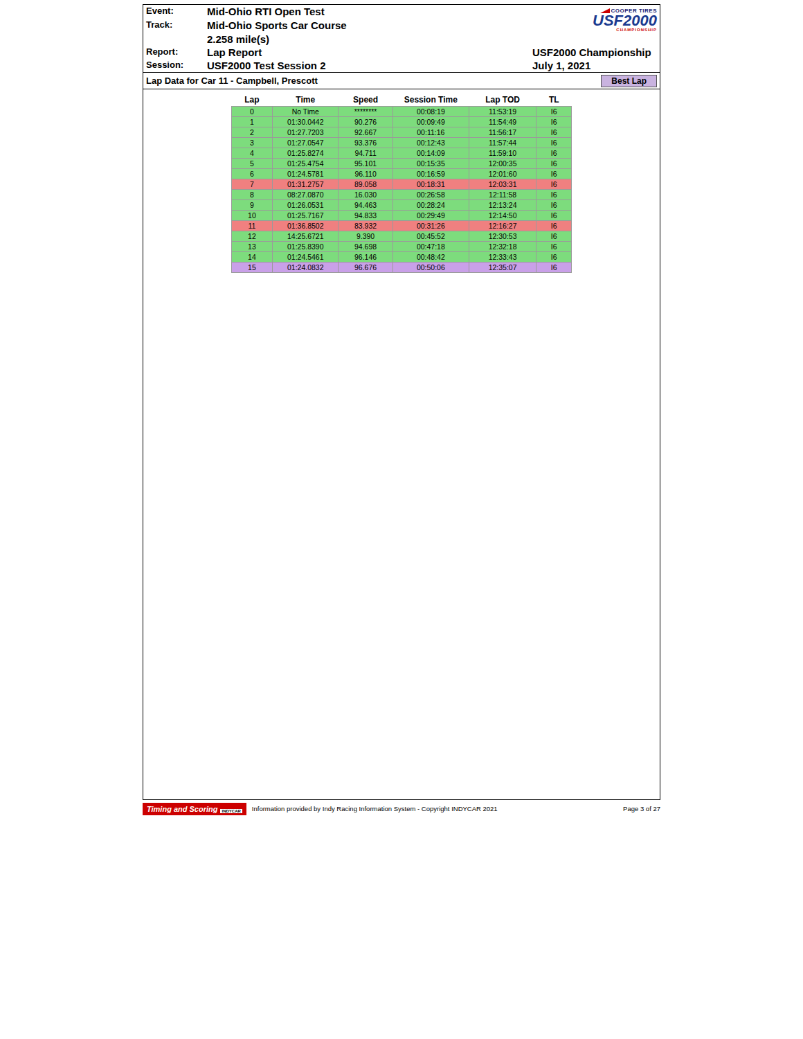| Event: | Mid-Ohio RTI Open Test | COOPER TIRES USF2000 CHAMPIONSHIP |
| Track: | Mid-Ohio Sports Car Course |
| | 2.258 mile(s) | |
| Report: | Lap Report | USF2000 Championship |
| Session: | USF2000 Test Session 2 | July 1, 2021 |
Lap Data for Car 11 - Campbell, Prescott Best Lap
| Lap | Time | Speed | Session Time | Lap TOD | TL |
| --- | --- | --- | --- | --- | --- |
| 0 | No Time | ******** | 00:08:19 | 11:53:19 | I6 |
| 1 | 01:30.0442 | 90.276 | 00:09:49 | 11:54:49 | I6 |
| 2 | 01:27.7203 | 92.667 | 00:11:16 | 11:56:17 | I6 |
| 3 | 01:27.0547 | 93.376 | 00:12:43 | 11:57:44 | I6 |
| 4 | 01:25.8274 | 94.711 | 00:14:09 | 11:59:10 | I6 |
| 5 | 01:25.4754 | 95.101 | 00:15:35 | 12:00:35 | I6 |
| 6 | 01:24.5781 | 96.110 | 00:16:59 | 12:01:60 | I6 |
| 7 | 01:31.2757 | 89.058 | 00:18:31 | 12:03:31 | I6 |
| 8 | 08:27.0870 | 16.030 | 00:26:58 | 12:11:58 | I6 |
| 9 | 01:26.0531 | 94.463 | 00:28:24 | 12:13:24 | I6 |
| 10 | 01:25.7167 | 94.833 | 00:29:49 | 12:14:50 | I6 |
| 11 | 01:36.8502 | 83.932 | 00:31:26 | 12:16:27 | I6 |
| 12 | 14:25.6721 | 9.390 | 00:45:52 | 12:30:53 | I6 |
| 13 | 01:25.8390 | 94.698 | 00:47:18 | 12:32:18 | I6 |
| 14 | 01:24.5461 | 96.146 | 00:48:42 | 12:33:43 | I6 |
| 15 | 01:24.0832 | 96.676 | 00:50:06 | 12:35:07 | I6 |
Timing and ScoringINDYCAR Information provided by Indy Racing Information System - Copyright INDYCAR 2021 Page 3 of 27